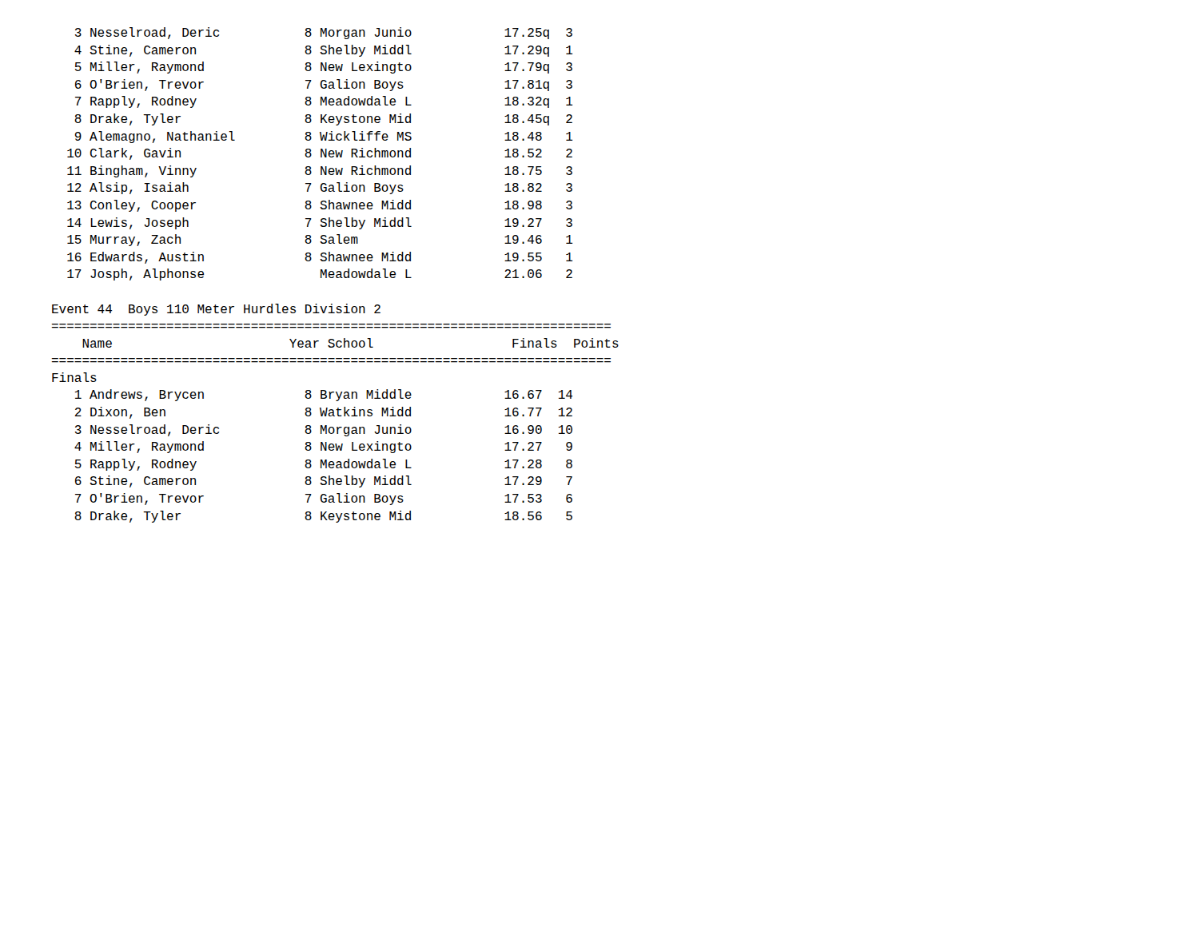3 Nesselroad, Deric           8 Morgan Junio            17.25q  3
   4 Stine, Cameron              8 Shelby Middl            17.29q  1
   5 Miller, Raymond             8 New Lexingto            17.79q  3
   6 O'Brien, Trevor             7 Galion Boys             17.81q  3
   7 Rapply, Rodney              8 Meadowdale L            18.32q  1
   8 Drake, Tyler                8 Keystone Mid            18.45q  2
   9 Alemagno, Nathaniel         8 Wickliffe MS            18.48   1
  10 Clark, Gavin                8 New Richmond            18.52   2
  11 Bingham, Vinny              8 New Richmond            18.75   3
  12 Alsip, Isaiah               7 Galion Boys             18.82   3
  13 Conley, Cooper              8 Shawnee Midd            18.98   3
  14 Lewis, Joseph               7 Shelby Middl            19.27   3
  15 Murray, Zach                8 Salem                   19.46   1
  16 Edwards, Austin             8 Shawnee Midd            19.55   1
  17 Josph, Alphonse               Meadowdale L            21.06   2
Event 44  Boys 110 Meter Hurdles Division 2
=========================================================================
    Name                       Year School                  Finals  Points
=========================================================================
Finals
   1 Andrews, Brycen             8 Bryan Middle            16.67  14
   2 Dixon, Ben                  8 Watkins Midd            16.77  12
   3 Nesselroad, Deric           8 Morgan Junio            16.90  10
   4 Miller, Raymond             8 New Lexingto            17.27   9
   5 Rapply, Rodney              8 Meadowdale L            17.28   8
   6 Stine, Cameron              8 Shelby Middl            17.29   7
   7 O'Brien, Trevor             7 Galion Boys             17.53   6
   8 Drake, Tyler                8 Keystone Mid            18.56   5